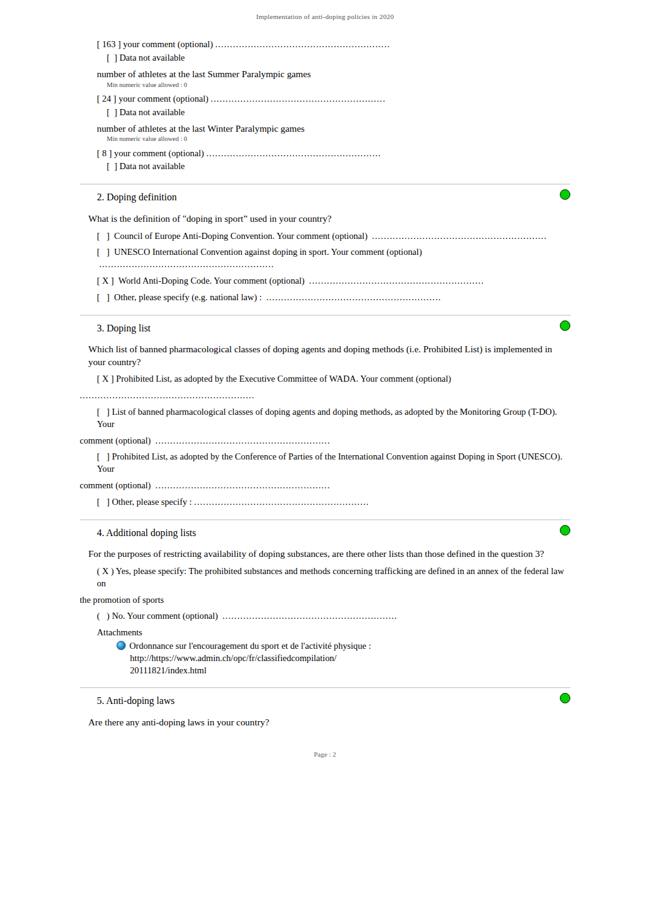Implementation of anti-doping policies in 2020
[ 163 ] your comment (optional) ...........................................................
[ ] Data not available
number of athletes at the last Summer Paralympic games
Min numeric value allowed : 0
[ 24 ] your comment (optional) ...........................................................
[ ] Data not available
number of athletes at the last Winter Paralympic games
Min numeric value allowed : 0
[ 8 ] your comment (optional) ...........................................................
[ ] Data not available
2. Doping definition
What is the definition of "doping in sport” used in your country?
[ ] Council of Europe Anti-Doping Convention. Your comment (optional) ...........................................................
[ ] UNESCO International Convention against doping in sport. Your comment (optional) ...........................................................
[ X ] World Anti-Doping Code. Your comment (optional) ...........................................................
[ ] Other, please specify (e.g. national law) : ...........................................................
3. Doping list
Which list of banned pharmacological classes of doping agents and doping methods (i.e. Prohibited List) is implemented in your country?
[ X ] Prohibited List, as adopted by the Executive Committee of WADA. Your comment (optional)
...........................................................
[ ] List of banned pharmacological classes of doping agents and doping methods, as adopted by the Monitoring Group (T-DO). Your
comment (optional) ...........................................................
[ ] Prohibited List, as adopted by the Conference of Parties of the International Convention against Doping in Sport (UNESCO). Your
comment (optional) ...........................................................
[ ] Other, please specify : ...........................................................
4. Additional doping lists
For the purposes of restricting availability of doping substances, are there other lists than those defined in the question 3?
( X ) Yes, please specify: The prohibited substances and methods concerning trafficking are defined in an annex of the federal law on
the promotion of sports
( ) No. Your comment (optional) ...........................................................
Attachments
Ordonnance sur l'encouragement du sport et de l'activité physique : http://https://www.admin.ch/opc/fr/classifiedcompilation/
20111821/index.html
5. Anti-doping laws
Are there any anti-doping laws in your country?
Page : 2